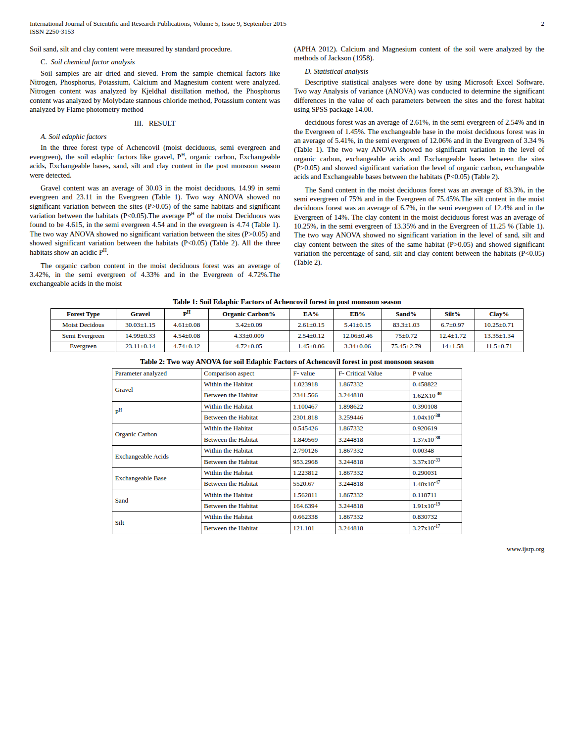International Journal of Scientific and Research Publications, Volume 5, Issue 9, September 2015
ISSN 2250-3153
2
Soil sand, silt and clay content were measured by standard procedure.
C. Soil chemical factor analysis
Soil samples are air dried and sieved. From the sample chemical factors like Nitrogen, Phosphorus, Potassium, Calcium and Magnesium content were analyzed. Nitrogen content was analyzed by Kjeldhal distillation method, the Phosphorus content was analyzed by Molybdate stannous chloride method, Potassium content was analyzed by Flame photometry method
III. RESULT
A. Soil edaphic factors
In the three forest type of Achencovil (moist deciduous, semi evergreen and evergreen), the soil edaphic factors like gravel, PH, organic carbon, Exchangeable acids, Exchangeable bases, sand, silt and clay content in the post monsoon season were detected.
Gravel content was an average of 30.03 in the moist deciduous, 14.99 in semi evergreen and 23.11 in the Evergreen (Table 1). Two way ANOVA showed no significant variation between the sites (P>0.05) of the same habitats and significant variation between the habitats (P<0.05).The average PH of the moist Deciduous was found to be 4.615, in the semi evergreen 4.54 and in the evergreen is 4.74 (Table 1). The two way ANOVA showed no significant variation between the sites (P>0.05) and showed significant variation between the habitats (P<0.05) (Table 2). All the three habitats show an acidic PH.
The organic carbon content in the moist deciduous forest was an average of 3.42%, in the semi evergreen of 4.33% and in the Evergreen of 4.72%.The exchangeable acids in the moist
(APHA 2012). Calcium and Magnesium content of the soil were analyzed by the methods of Jackson (1958).
D. Statistical analysis
Descriptive statistical analyses were done by using Microsoft Excel Software. Two way Analysis of variance (ANOVA) was conducted to determine the significant differences in the value of each parameters between the sites and the forest habitat using SPSS package 14.00.
deciduous forest was an average of 2.61%, in the semi evergreen of 2.54% and in the Evergreen of 1.45%. The exchangeable base in the moist deciduous forest was in an average of 5.41%, in the semi evergreen of 12.06% and in the Evergreen of 3.34 % (Table 1). The two way ANOVA showed no significant variation in the level of organic carbon, exchangeable acids and Exchangeable bases between the sites (P>0.05) and showed significant variation the level of organic carbon, exchangeable acids and Exchangeable bases between the habitats (P<0.05) (Table 2).
The Sand content in the moist deciduous forest was an average of 83.3%, in the semi evergreen of 75% and in the Evergreen of 75.45%.The silt content in the moist deciduous forest was an average of 6.7%, in the semi evergreen of 12.4% and in the Evergreen of 14%. The clay content in the moist deciduous forest was an average of 10.25%, in the semi evergreen of 13.35% and in the Evergreen of 11.25 % (Table 1). The two way ANOVA showed no significant variation in the level of sand, silt and clay content between the sites of the same habitat (P>0.05) and showed significant variation the percentage of sand, silt and clay content between the habitats (P<0.05) (Table 2).
Table 1: Soil Edaphic Factors of Achencovil forest in post monsoon season
| Forest Type | Gravel | P H | Organic Carbon% | EA% | EB% | Sand% | Silt% | Clay% |
| --- | --- | --- | --- | --- | --- | --- | --- | --- |
| Moist Decidous | 30.03±1.15 | 4.61±0.08 | 3.42±0.09 | 2.61±0.15 | 5.41±0.15 | 83.3±1.03 | 6.7±0.97 | 10.25±0.71 |
| Semi Evergreen | 14.99±0.33 | 4.54±0.08 | 4.33±0.009 | 2.54±0.12 | 12.06±0.46 | 75±0.72 | 12.4±1.72 | 13.35±1.34 |
| Evergreen | 23.11±0.14 | 4.74±0.12 | 4.72±0.05 | 1.45±0.06 | 3.34±0.06 | 75.45±2.79 | 14±1.58 | 11.5±0.71 |
Table 2: Two way ANOVA for soil Edaphic Factors of Achencovil forest in post monsoon season
| Parameter analyzed | Comparison aspect | F- value | F- Critical Value | P value |
| --- | --- | --- | --- | --- |
| Gravel | Within the Habitat | 1.023918 | 1.867332 | 0.458822 |
| Between the Habitat | 2341.566 | 3.244818 | 1.62X10 -40 |
| P H | Within the Habitat | 1.100467 | 1.898622 | 0.390108 |
| Between the Habitat | 2301.818 | 3.259446 | 1.04x10 -38 |
| Organic Carbon | Within the Habitat | 0.545426 | 1.867332 | 0.920619 |
| Between the Habitat | 1.849569 | 3.244818 | 1.37x10 -38 |
| Exchangeable Acids | Within the Habitat | 2.790126 | 1.867332 | 0.00348 |
| Between the Habitat | 953.2968 | 3.244818 | 3.37x10 -33 |
| Exchangeable Base | Within the Habitat | 1.223812 | 1.867332 | 0.290031 |
| Between the Habitat | 5520.67 | 3.244818 | 1.48x10 -47 |
| Sand | Within the Habitat | 1.562811 | 1.867332 | 0.118711 |
| Between the Habitat | 164.6394 | 3.244818 | 1.91x10 -19 |
| Silt | Within the Habitat | 0.662338 | 1.867332 | 0.830732 |
| Between the Habitat | 121.101 | 3.244818 | 3.27x10 -17 |
www.ijsrp.org